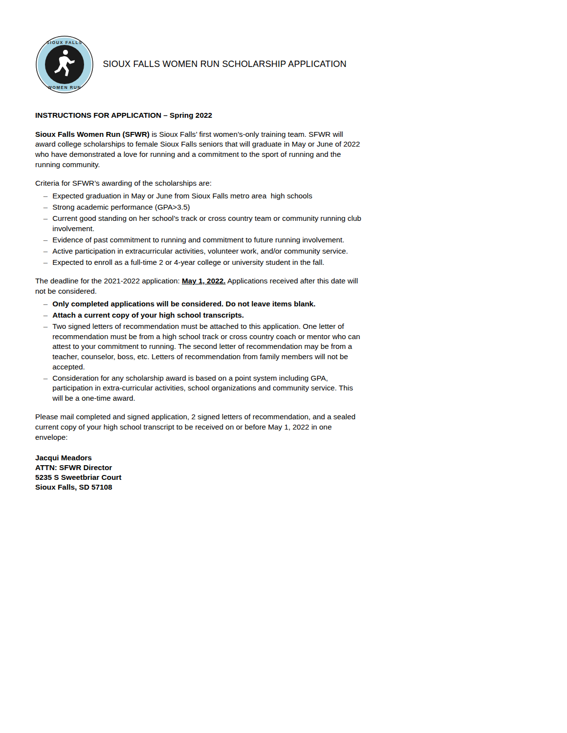SIOUX FALLS WOMEN RUN
SIOUX FALLS WOMEN RUN SCHOLARSHIP APPLICATION
INSTRUCTIONS FOR APPLICATION – Spring 2022
Sioux Falls Women Run (SFWR) is Sioux Falls’ first women’s-only training team. SFWR will award college scholarships to female Sioux Falls seniors that will graduate in May or June of 2022 who have demonstrated a love for running and a commitment to the sport of running and the running community.
Criteria for SFWR’s awarding of the scholarships are:
Expected graduation in May or June from Sioux Falls metro area high schools
Strong academic performance (GPA>3.5)
Current good standing on her school’s track or cross country team or community running club involvement.
Evidence of past commitment to running and commitment to future running involvement.
Active participation in extracurricular activities, volunteer work, and/or community service.
Expected to enroll as a full-time 2 or 4-year college or university student in the fall.
The deadline for the 2021-2022 application: May 1, 2022. Applications received after this date will not be considered.
Only completed applications will be considered. Do not leave items blank.
Attach a current copy of your high school transcripts.
Two signed letters of recommendation must be attached to this application. One letter of recommendation must be from a high school track or cross country coach or mentor who can attest to your commitment to running. The second letter of recommendation may be from a teacher, counselor, boss, etc. Letters of recommendation from family members will not be accepted.
Consideration for any scholarship award is based on a point system including GPA, participation in extra-curricular activities, school organizations and community service. This will be a one-time award.
Please mail completed and signed application, 2 signed letters of recommendation, and a sealed current copy of your high school transcript to be received on or before May 1, 2022 in one envelope:
Jacqui Meadors
ATTN: SFWR Director
5235 S Sweetbriar Court
Sioux Falls, SD 57108